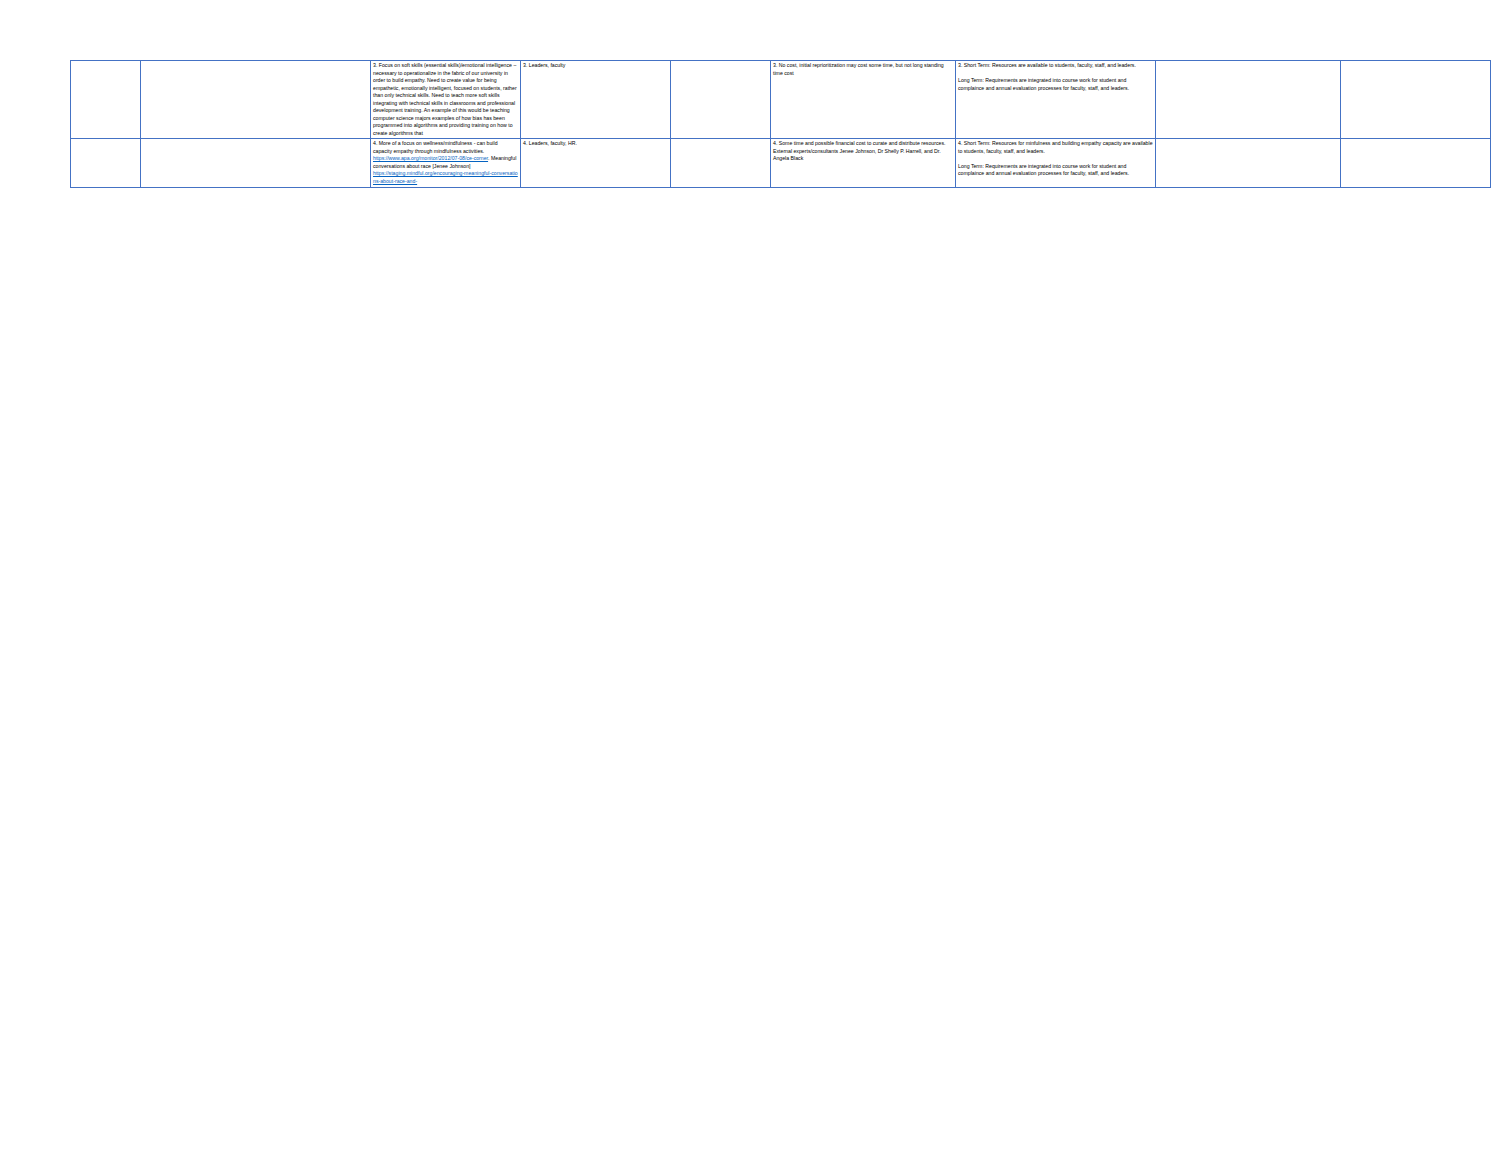| | | 3. Focus on soft skills (essential skills)/emotional intelligence – necessary to operationalize in the fabric of our university in order to build empathy. Need to create value for being empathetic, emotionally intelligent, focused on students, rather than only technical skills. Need to teach more soft skills integrating with technical skills in classrooms and professional development training. An example of this would be teaching computer science majors examples of how bias has been programmed into algorithms and providing training on how to create algorithms that | 3. Leaders, faculty | | 3. No cost, initial reprioritization may cost some time, but not long standing time cost | 3. Short Term: Resources are available to students, faculty, staff, and leaders. Long Term: Requirements are integrated into course work for student and complaince and annual evaluation processes for faculty, staff, and leaders. | | |
| | | 4. More of a focus on wellness/mindfulness - can build capacity empathy through mindfulness activities. https://www.apa.org/monitor/2012/07-08/ce-corner . Meaningful conversations about race [Jenee Johnson] https://staging.mindful.org/encouraging-meaningful-conversations-about-race-and- | 4. Leaders, faculty, HR. | | 4. Some time and possible financial cost to curate and distribute resources. External experts/consultants Jenee Johnson, Dr Shelly P. Harrell, and Dr. Angela Black | 4. Short Term: Resources for minfulness and building empathy capacity are available to students, faculty, staff, and leaders. Long Term: Requirements are integrated into course work for student and complaince and annual evaluation processes for faculty, staff, and leaders. | | |